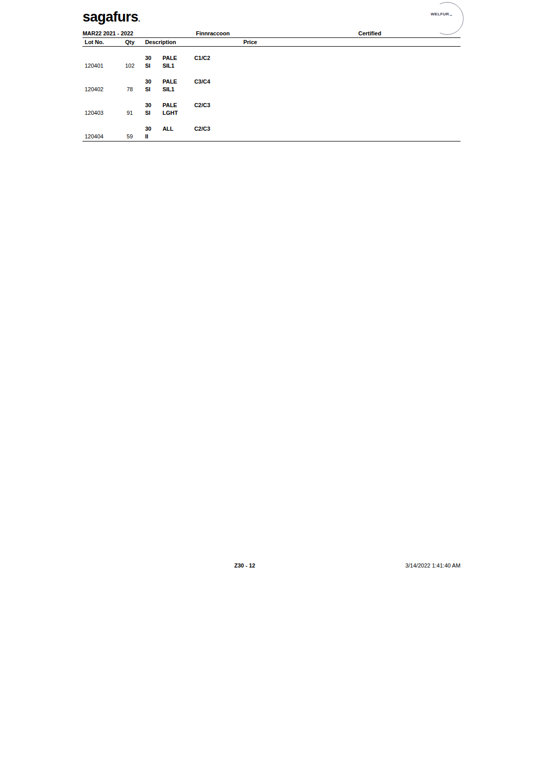sagafurs.
WELFUR™
MAR22 2021 - 2022
Finnraccoon
Certified
| Lot No. | Qty | Description | Price | |
| --- | --- | --- | --- | --- |
| | | 30 PALE C1/C2 | | |
| 120401 | 102 | SI SIL1 | | |
| | | 30 PALE C3/C4 | | |
| 120402 | 78 | SI SIL1 | | |
| | | 30 PALE C2/C3 | | |
| 120403 | 91 | SI LGHT | | |
| | | 30 ALL C2/C3 | | |
| 120404 | 59 | II | | |
Z30 - 12
3/14/2022 1:41:40 AM